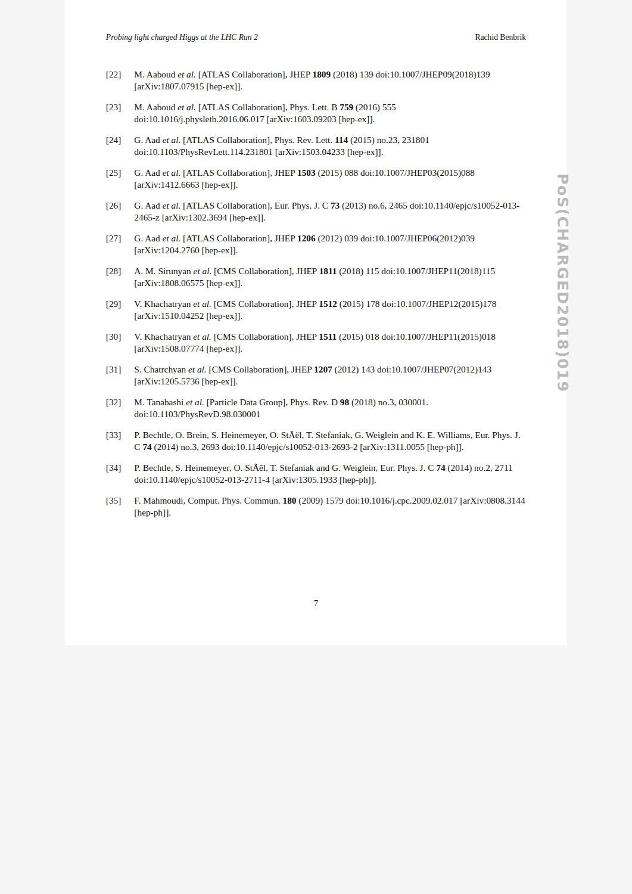Probing light charged Higgs at the LHC Run 2 Rachid Benbrik
PoS(CHARGED2018)019
[22] M. Aaboud et al. [ATLAS Collaboration], JHEP 1809 (2018) 139 doi:10.1007/JHEP09(2018)139 [arXiv:1807.07915 [hep-ex]].
[23] M. Aaboud et al. [ATLAS Collaboration], Phys. Lett. B 759 (2016) 555 doi:10.1016/j.physletb.2016.06.017 [arXiv:1603.09203 [hep-ex]].
[24] G. Aad et al. [ATLAS Collaboration], Phys. Rev. Lett. 114 (2015) no.23, 231801 doi:10.1103/PhysRevLett.114.231801 [arXiv:1503.04233 [hep-ex]].
[25] G. Aad et al. [ATLAS Collaboration], JHEP 1503 (2015) 088 doi:10.1007/JHEP03(2015)088 [arXiv:1412.6663 [hep-ex]].
[26] G. Aad et al. [ATLAS Collaboration], Eur. Phys. J. C 73 (2013) no.6, 2465 doi:10.1140/epjc/s10052-013-2465-z [arXiv:1302.3694 [hep-ex]].
[27] G. Aad et al. [ATLAS Collaboration], JHEP 1206 (2012) 039 doi:10.1007/JHEP06(2012)039 [arXiv:1204.2760 [hep-ex]].
[28] A. M. Sirunyan et al. [CMS Collaboration], JHEP 1811 (2018) 115 doi:10.1007/JHEP11(2018)115 [arXiv:1808.06575 [hep-ex]].
[29] V. Khachatryan et al. [CMS Collaboration], JHEP 1512 (2015) 178 doi:10.1007/JHEP12(2015)178 [arXiv:1510.04252 [hep-ex]].
[30] V. Khachatryan et al. [CMS Collaboration], JHEP 1511 (2015) 018 doi:10.1007/JHEP11(2015)018 [arXiv:1508.07774 [hep-ex]].
[31] S. Chatrchyan et al. [CMS Collaboration], JHEP 1207 (2012) 143 doi:10.1007/JHEP07(2012)143 [arXiv:1205.5736 [hep-ex]].
[32] M. Tanabashi et al. [Particle Data Group], Phys. Rev. D 98 (2018) no.3, 030001. doi:10.1103/PhysRevD.98.030001
[33] P. Bechtle, O. Brein, S. Heinemeyer, O. StÃĕl, T. Stefaniak, G. Weiglein and K. E. Williams, Eur. Phys. J. C 74 (2014) no.3, 2693 doi:10.1140/epjc/s10052-013-2693-2 [arXiv:1311.0055 [hep-ph]].
[34] P. Bechtle, S. Heinemeyer, O. StÃĕl, T. Stefaniak and G. Weiglein, Eur. Phys. J. C 74 (2014) no.2, 2711 doi:10.1140/epjc/s10052-013-2711-4 [arXiv:1305.1933 [hep-ph]].
[35] F. Mahmoudi, Comput. Phys. Commun. 180 (2009) 1579 doi:10.1016/j.cpc.2009.02.017 [arXiv:0808.3144 [hep-ph]].
7